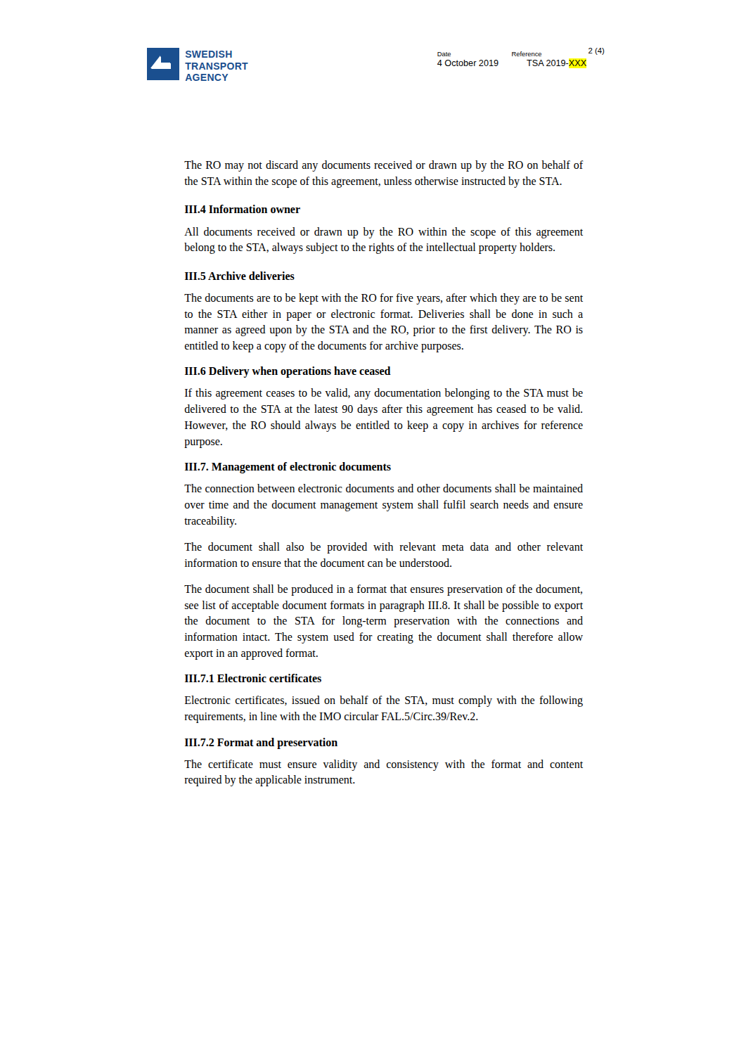SWEDISH
TRANSPORT
AGENCY
2 (4)
Date Reference
4 October 2019 TSA 2019-XXX
The RO may not discard any documents received or drawn up by the RO on behalf of the STA within the scope of this agreement, unless otherwise instructed by the STA.
III.4 Information owner
All documents received or drawn up by the RO within the scope of this agreement belong to the STA, always subject to the rights of the intellectual property holders.
III.5 Archive deliveries
The documents are to be kept with the RO for five years, after which they are to be sent to the STA either in paper or electronic format. Deliveries shall be done in such a manner as agreed upon by the STA and the RO, prior to the first delivery. The RO is entitled to keep a copy of the documents for archive purposes.
III.6 Delivery when operations have ceased
If this agreement ceases to be valid, any documentation belonging to the STA must be delivered to the STA at the latest 90 days after this agreement has ceased to be valid. However, the RO should always be entitled to keep a copy in archives for reference purpose.
III.7. Management of electronic documents
The connection between electronic documents and other documents shall be maintained over time and the document management system shall fulfil search needs and ensure traceability.
The document shall also be provided with relevant meta data and other relevant information to ensure that the document can be understood.
The document shall be produced in a format that ensures preservation of the document, see list of acceptable document formats in paragraph III.8. It shall be possible to export the document to the STA for long-term preservation with the connections and information intact. The system used for creating the document shall therefore allow export in an approved format.
III.7.1 Electronic certificates
Electronic certificates, issued on behalf of the STA, must comply with the following requirements, in line with the IMO circular FAL.5/Circ.39/Rev.2.
III.7.2 Format and preservation
The certificate must ensure validity and consistency with the format and content required by the applicable instrument.